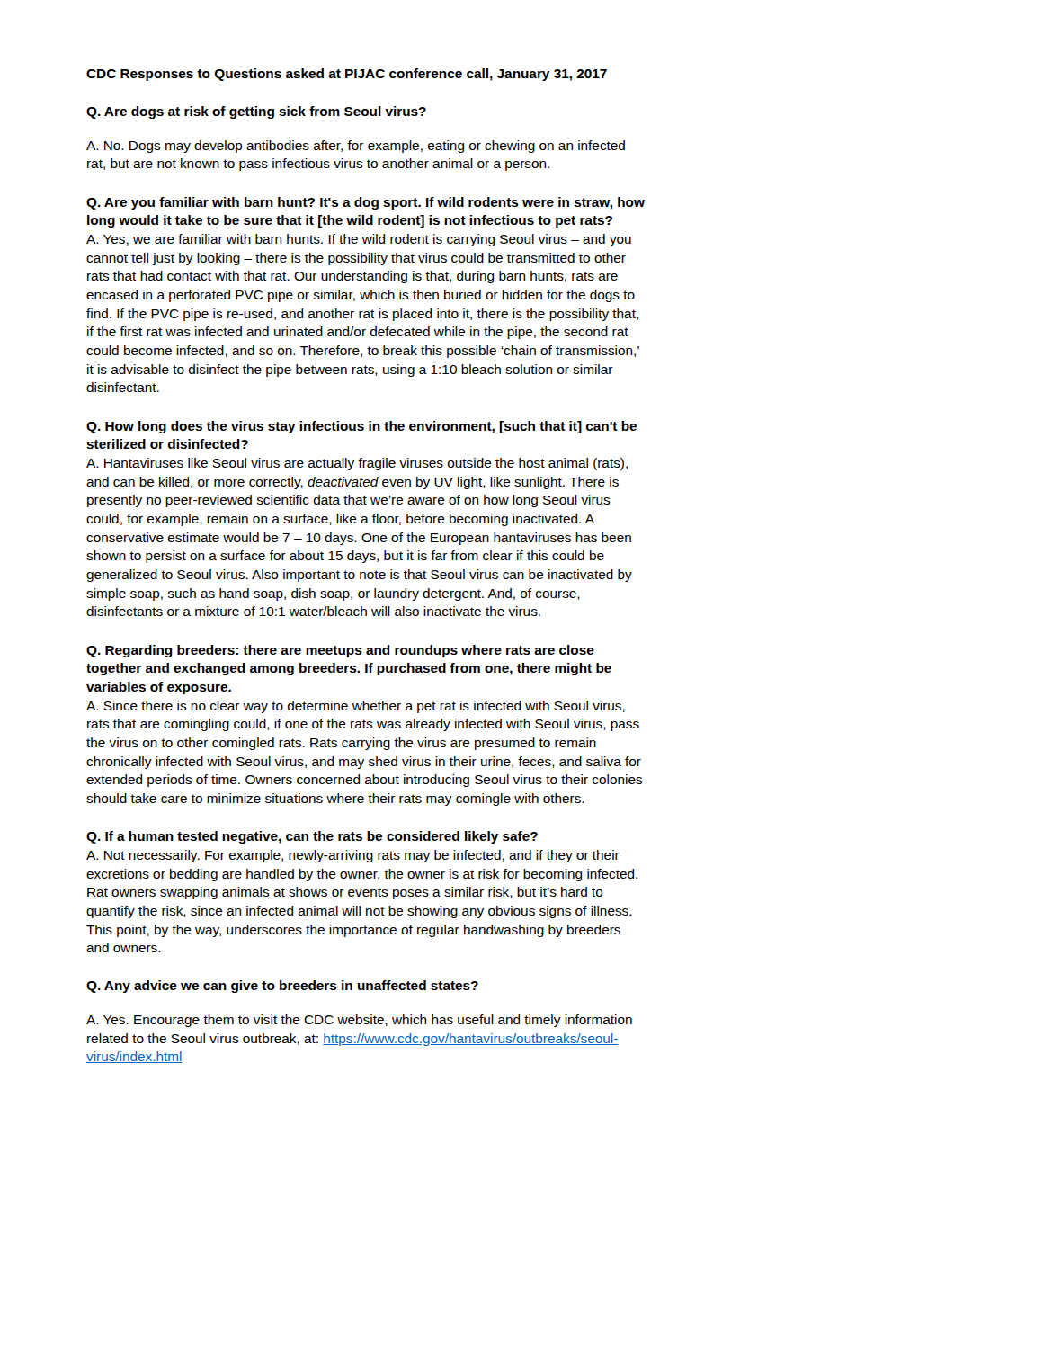CDC Responses to Questions asked at PIJAC conference call, January 31, 2017
Q. Are dogs at risk of getting sick from Seoul virus?
A. No. Dogs may develop antibodies after, for example, eating or chewing on an infected rat, but are not known to pass infectious virus to another animal or a person.
Q. Are you familiar with barn hunt? It's a dog sport. If wild rodents were in straw, how long would it take to be sure that it [the wild rodent] is not infectious to pet rats?
A. Yes, we are familiar with barn hunts. If the wild rodent is carrying Seoul virus – and you cannot tell just by looking – there is the possibility that virus could be transmitted to other rats that had contact with that rat. Our understanding is that, during barn hunts, rats are encased in a perforated PVC pipe or similar, which is then buried or hidden for the dogs to find. If the PVC pipe is re-used, and another rat is placed into it, there is the possibility that, if the first rat was infected and urinated and/or defecated while in the pipe, the second rat could become infected, and so on. Therefore, to break this possible ‘chain of transmission,’ it is advisable to disinfect the pipe between rats, using a 1:10 bleach solution or similar disinfectant.
Q. How long does the virus stay infectious in the environment, [such that it] can't be sterilized or disinfected?
A. Hantaviruses like Seoul virus are actually fragile viruses outside the host animal (rats), and can be killed, or more correctly, deactivated even by UV light, like sunlight. There is presently no peer-reviewed scientific data that we’re aware of on how long Seoul virus could, for example, remain on a surface, like a floor, before becoming inactivated. A conservative estimate would be 7 – 10 days. One of the European hantaviruses has been shown to persist on a surface for about 15 days, but it is far from clear if this could be generalized to Seoul virus. Also important to note is that Seoul virus can be inactivated by simple soap, such as hand soap, dish soap, or laundry detergent. And, of course, disinfectants or a mixture of 10:1 water/bleach will also inactivate the virus.
Q. Regarding breeders: there are meetups and roundups where rats are close together and exchanged among breeders. If purchased from one, there might be variables of exposure.
A. Since there is no clear way to determine whether a pet rat is infected with Seoul virus, rats that are comingling could, if one of the rats was already infected with Seoul virus, pass the virus on to other comingled rats. Rats carrying the virus are presumed to remain chronically infected with Seoul virus, and may shed virus in their urine, feces, and saliva for extended periods of time. Owners concerned about introducing Seoul virus to their colonies should take care to minimize situations where their rats may comingle with others.
Q. If a human tested negative, can the rats be considered likely safe?
A. Not necessarily. For example, newly-arriving rats may be infected, and if they or their excretions or bedding are handled by the owner, the owner is at risk for becoming infected. Rat owners swapping animals at shows or events poses a similar risk, but it’s hard to quantify the risk, since an infected animal will not be showing any obvious signs of illness. This point, by the way, underscores the importance of regular handwashing by breeders and owners.
Q. Any advice we can give to breeders in unaffected states?
A. Yes. Encourage them to visit the CDC website, which has useful and timely information related to the Seoul virus outbreak, at: https://www.cdc.gov/hantavirus/outbreaks/seoul-virus/index.html